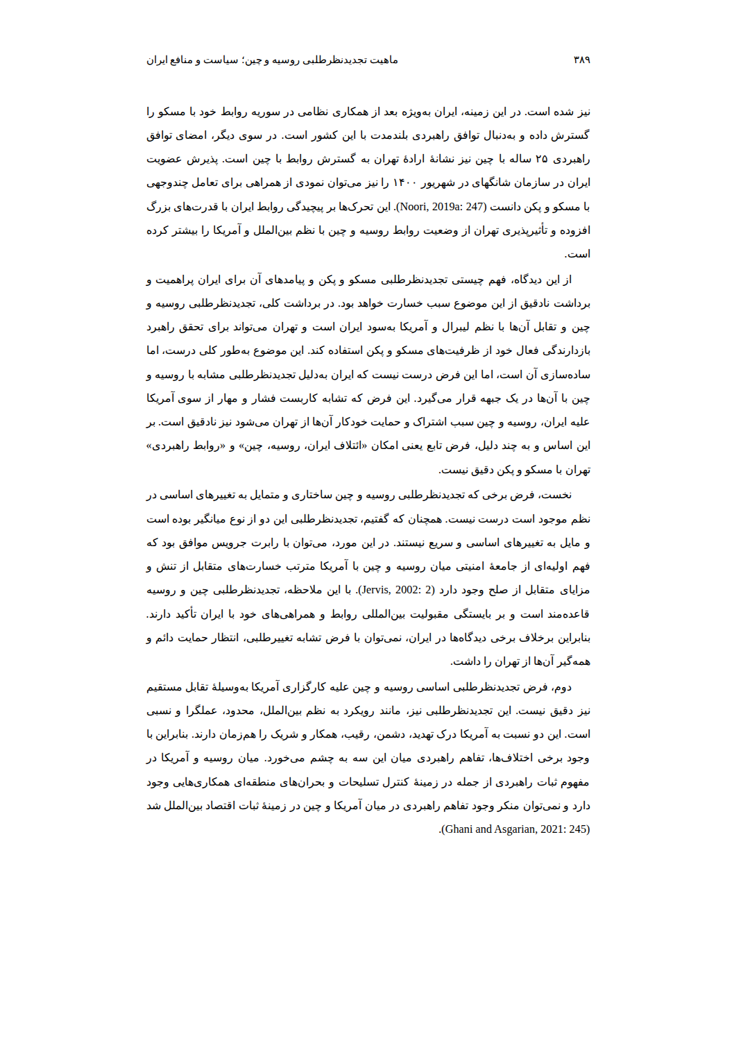۳۸۹ ماهیت تجدیدنظرطلبی روسیه و چین؛ سیاست و منافع ایران
نیز شده است. در این زمینه، ایران به‌ویژه بعد از همکاری نظامی در سوریه روابط خود با مسکو را گسترش داده و به‌دنبال توافق راهبردی بلندمدت با این کشور است. در سوی دیگر، امضای توافق راهبردی ۲۵ ساله با چین نیز نشانۀ ارادۀ تهران به گسترش روابط با چین است. پذیرش عضویت ایران در سازمان شانگهای در شهریور ۱۴۰۰ را نیز می‌توان نمودی از همراهی برای تعامل چندوجهی با مسکو و پکن دانست (Noori, 2019a: 247). این تحرک‌ها بر پیچیدگی روابط ایران با قدرت‌های بزرگ افزوده و تأثیرپذیری تهران از وضعیت روابط روسیه و چین با نظم بین‌الملل و آمریکا را بیشتر کرده است.
از این دیدگاه، فهم چیستی تجدیدنظرطلبی مسکو و پکن و پیامدهای آن برای ایران پراهمیت و برداشت نادقیق از این موضوع سبب خسارت خواهد بود. در برداشت کلی، تجدیدنظرطلبی روسیه و چین و تقابل آن‌ها با نظم لیبرال و آمریکا به‌سود ایران است و تهران می‌تواند برای تحقق راهبرد بازدارندگی فعال خود از ظرفیت‌های مسکو و پکن استفاده کند. این موضوع به‌طور کلی درست، اما ساده‌سازی آن است، اما این فرض درست نیست که ایران به‌دلیل تجدیدنظرطلبی مشابه با روسیه و چین با آن‌ها در یک جبهه قرار می‌گیرد. این فرض که تشابه کاربست فشار و مهار از سوی آمریکا علیه ایران، روسیه و چین سبب اشتراک و حمایت خودکار آن‌ها از تهران می‌شود نیز نادقیق است. بر این اساس و به چند دلیل، فرض تابع یعنی امکان «ائتلاف ایران، روسیه، چین» و «روابط راهبردی» تهران با مسکو و پکن دقیق نیست.
نخست، فرض برخی که تجدیدنظرطلبی روسیه و چین ساختاری و متمایل به تغییرهای اساسی در نظم موجود است درست نیست. همچنان که گفتیم، تجدیدنظرطلبی این دو از نوع میانگیر بوده است و مایل به تغییرهای اساسی و سریع نیستند. در این مورد، می‌توان با رابرت جرویس موافق بود که فهم اولیه‌ای از جامعۀ امنیتی میان روسیه و چین با آمریکا مترتب خسارت‌های متقابل از تنش و مزایای متقابل از صلح وجود دارد (Jervis, 2002: 2). با این ملاحظه، تجدیدنظرطلبی چین و روسیه قاعده‌مند است و بر بایستگی مقبولیت بین‌المللی روابط و همراهی‌های خود با ایران تأکید دارند. بنابراین برخلاف برخی دیدگاه‌ها در ایران، نمی‌توان با فرض تشابه تغییرطلبی، انتظار حمایت دائم و همه‌گیر آن‌ها از تهران را داشت.
دوم، فرض تجدیدنظرطلبی اساسی روسیه و چین علیه کارگزاری آمریکا به‌وسیلۀ تقابل مستقیم نیز دقیق نیست. این تجدیدنظرطلبی نیز، مانند رویکرد به نظم بین‌الملل، محدود، عملگرا و نسبی است. این دو نسبت به آمریکا درک تهدید، دشمن، رقیب، همکار و شریک را هم‌زمان دارند. بنابراین با وجود برخی اختلاف‌ها، تفاهم راهبردی میان این سه به چشم می‌خورد. میان روسیه و آمریکا در مفهوم ثبات راهبردی از جمله در زمینۀ کنترل تسلیحات و بحران‌های منطقه‌ای همکاری‌هایی وجود دارد و نمی‌توان منکر وجود تفاهم راهبردی در میان آمریکا و چین در زمینۀ ثبات اقتصاد بین‌الملل شد (Ghani and Asgarian, 2021: 245).